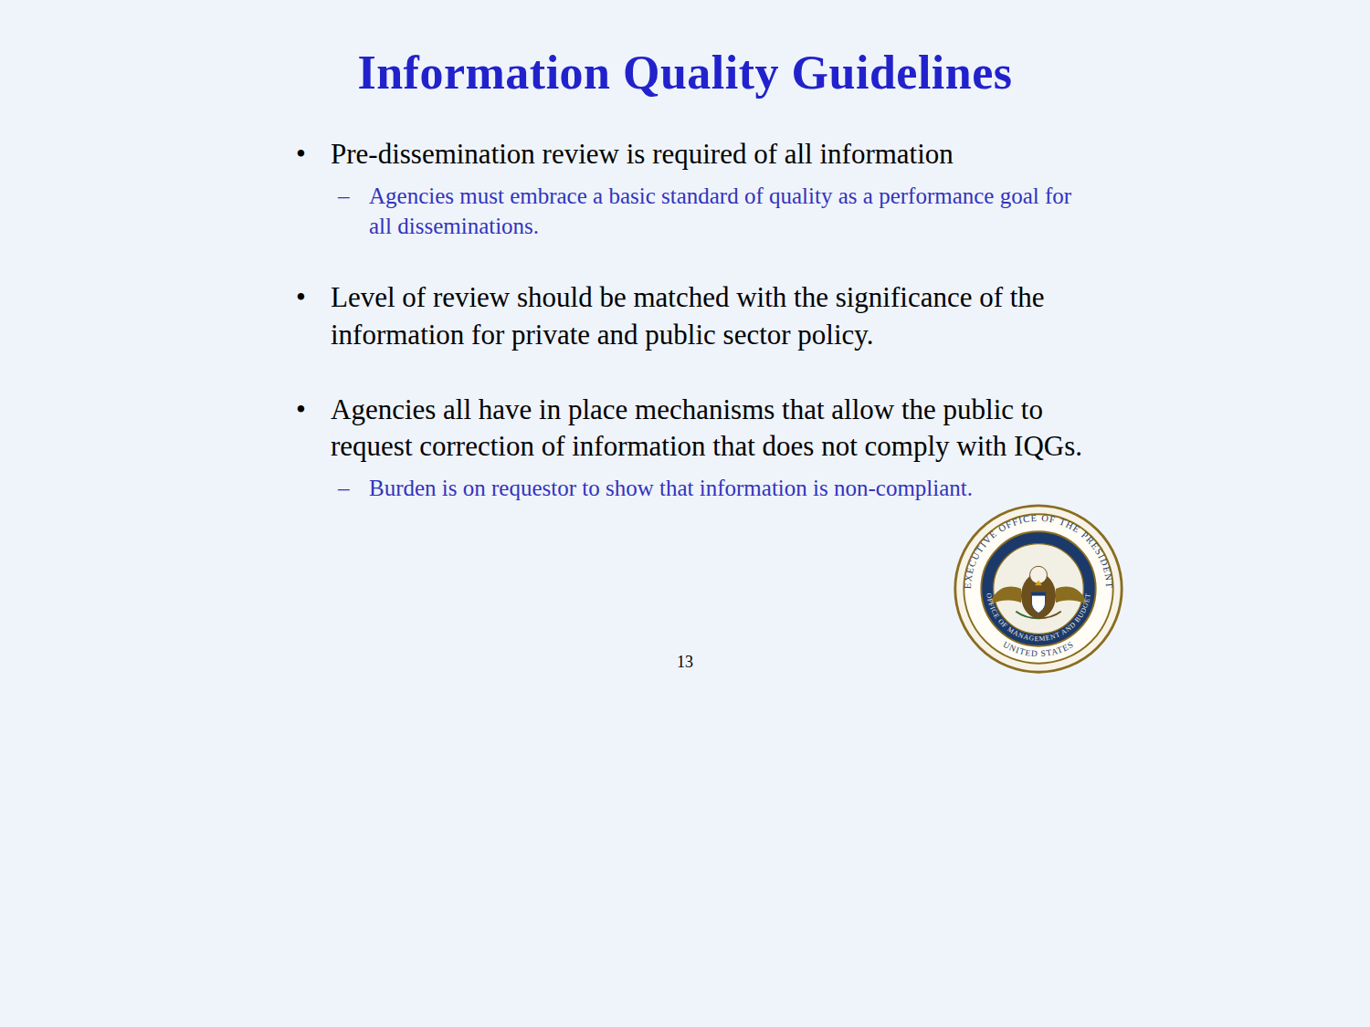Information Quality Guidelines
Pre-dissemination review is required of all information
Agencies must embrace a basic standard of quality as a performance goal for all disseminations.
Level of review should be matched with the significance of the information for private and public sector policy.
Agencies all have in place mechanisms that allow the public to request correction of information that does not comply with IQGs.
Burden is on requestor to show that information is non-compliant.
EXECUTIVE OFFICE OF THE PRESIDENT UNITED STATES OFFICE OF MANAGEMENT AND BUDGET
13